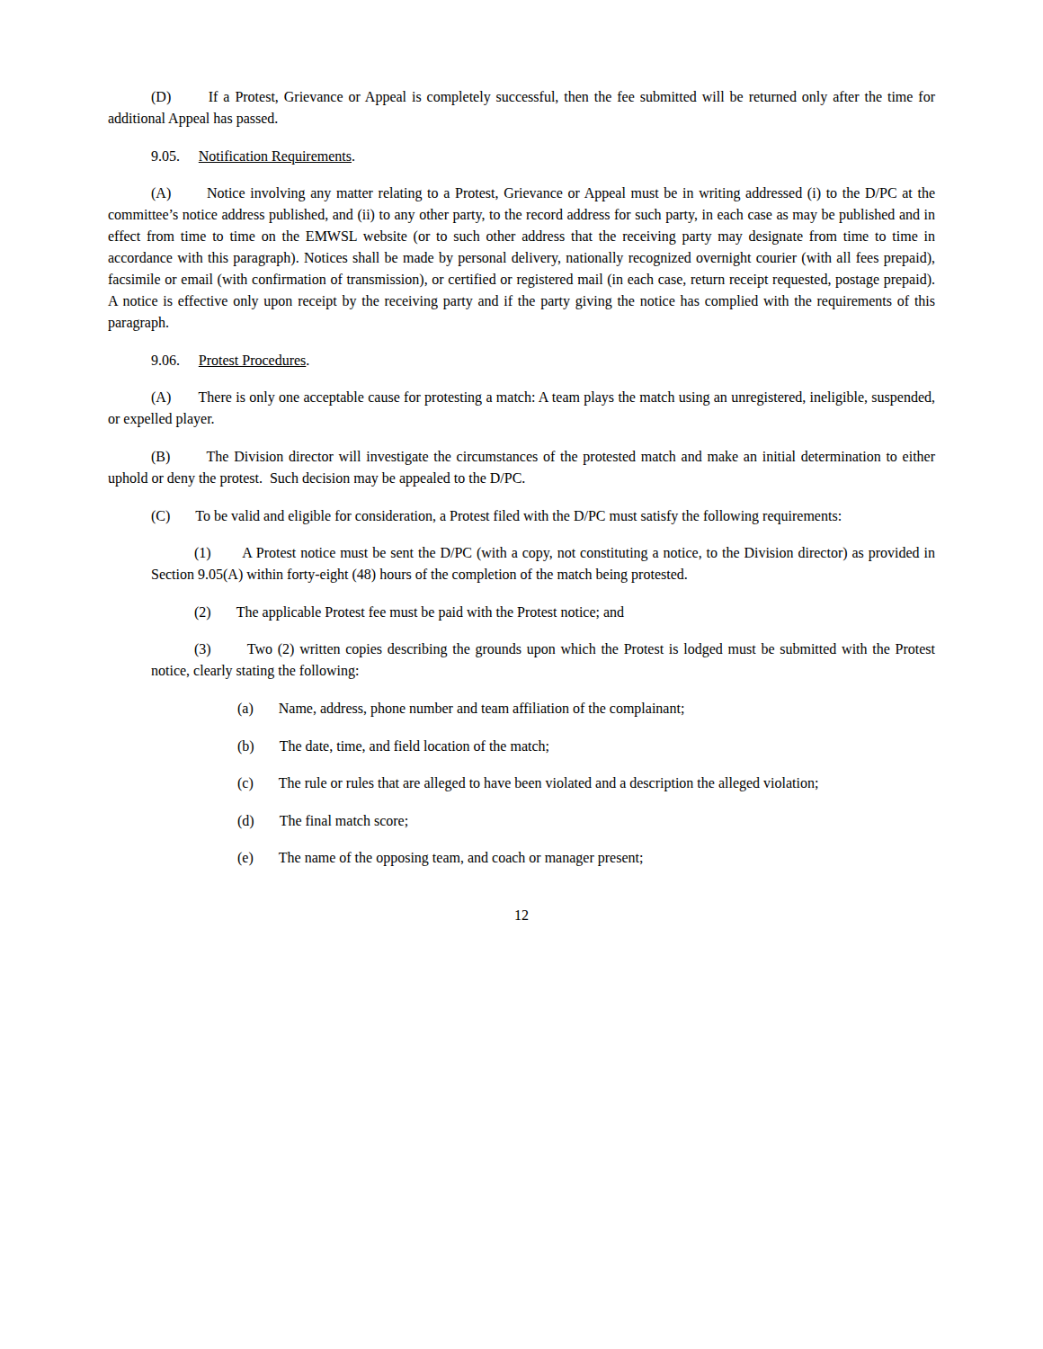(D) If a Protest, Grievance or Appeal is completely successful, then the fee submitted will be returned only after the time for additional Appeal has passed.
9.05. Notification Requirements.
(A) Notice involving any matter relating to a Protest, Grievance or Appeal must be in writing addressed (i) to the D/PC at the committee’s notice address published, and (ii) to any other party, to the record address for such party, in each case as may be published and in effect from time to time on the EMWSL website (or to such other address that the receiving party may designate from time to time in accordance with this paragraph). Notices shall be made by personal delivery, nationally recognized overnight courier (with all fees prepaid), facsimile or email (with confirmation of transmission), or certified or registered mail (in each case, return receipt requested, postage prepaid). A notice is effective only upon receipt by the receiving party and if the party giving the notice has complied with the requirements of this paragraph.
9.06. Protest Procedures.
(A) There is only one acceptable cause for protesting a match: A team plays the match using an unregistered, ineligible, suspended, or expelled player.
(B) The Division director will investigate the circumstances of the protested match and make an initial determination to either uphold or deny the protest. Such decision may be appealed to the D/PC.
(C) To be valid and eligible for consideration, a Protest filed with the D/PC must satisfy the following requirements:
(1) A Protest notice must be sent the D/PC (with a copy, not constituting a notice, to the Division director) as provided in Section 9.05(A) within forty-eight (48) hours of the completion of the match being protested.
(2) The applicable Protest fee must be paid with the Protest notice; and
(3) Two (2) written copies describing the grounds upon which the Protest is lodged must be submitted with the Protest notice, clearly stating the following:
(a) Name, address, phone number and team affiliation of the complainant;
(b) The date, time, and field location of the match;
(c) The rule or rules that are alleged to have been violated and a description the alleged violation;
(d) The final match score;
(e) The name of the opposing team, and coach or manager present;
12